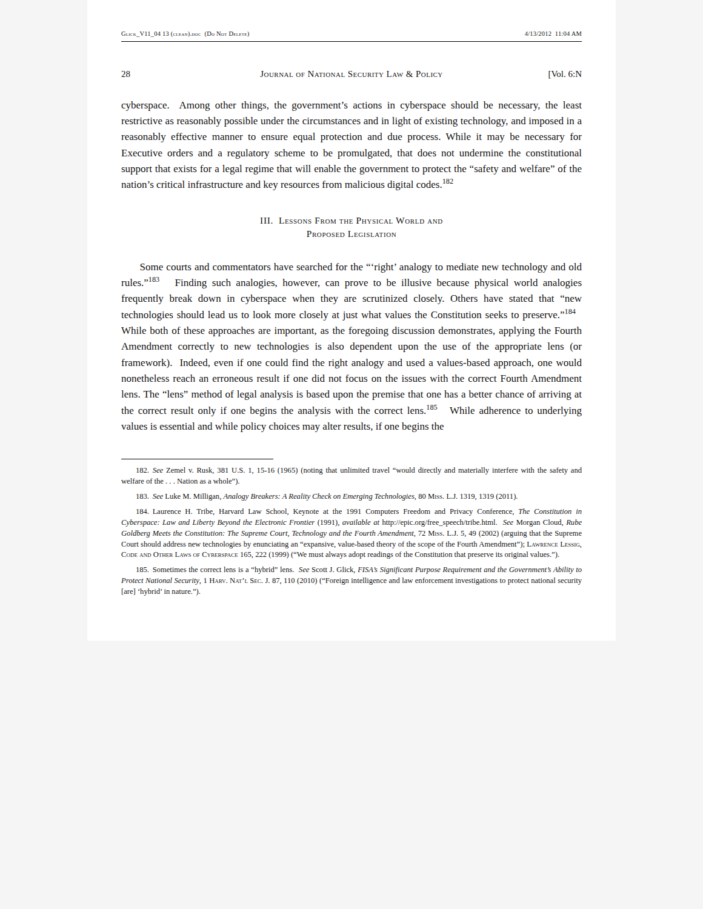Glick_V11_04 13 (clean).doc (Do Not Delete) 4/13/2012 11:04 AM
28 Journal of National Security Law & Policy [Vol. 6:N
cyberspace. Among other things, the government’s actions in cyberspace should be necessary, the least restrictive as reasonably possible under the circumstances and in light of existing technology, and imposed in a reasonably effective manner to ensure equal protection and due process. While it may be necessary for Executive orders and a regulatory scheme to be promulgated, that does not undermine the constitutional support that exists for a legal regime that will enable the government to protect the “safety and welfare” of the nation’s critical infrastructure and key resources from malicious digital codes.182
III. Lessons From the Physical World and
Proposed Legislation
Some courts and commentators have searched for the “‘right’ analogy to mediate new technology and old rules.”183 Finding such analogies, however, can prove to be illusive because physical world analogies frequently break down in cyberspace when they are scrutinized closely. Others have stated that “new technologies should lead us to look more closely at just what values the Constitution seeks to preserve.”184 While both of these approaches are important, as the foregoing discussion demonstrates, applying the Fourth Amendment correctly to new technologies is also dependent upon the use of the appropriate lens (or framework). Indeed, even if one could find the right analogy and used a values-based approach, one would nonetheless reach an erroneous result if one did not focus on the issues with the correct Fourth Amendment lens. The “lens” method of legal analysis is based upon the premise that one has a better chance of arriving at the correct result only if one begins the analysis with the correct lens.185 While adherence to underlying values is essential and while policy choices may alter results, if one begins the
182. See Zemel v. Rusk, 381 U.S. 1, 15-16 (1965) (noting that unlimited travel “would directly and materially interfere with the safety and welfare of the . . . Nation as a whole”).
183. See Luke M. Milligan, Analogy Breakers: A Reality Check on Emerging Technologies, 80 Miss. L.J. 1319, 1319 (2011).
184. Laurence H. Tribe, Harvard Law School, Keynote at the 1991 Computers Freedom and Privacy Conference, The Constitution in Cyberspace: Law and Liberty Beyond the Electronic Frontier (1991), available at http://epic.org/free_speech/tribe.html. See Morgan Cloud, Rube Goldberg Meets the Constitution: The Supreme Court, Technology and the Fourth Amendment, 72 Miss. L.J. 5, 49 (2002) (arguing that the Supreme Court should address new technologies by enunciating an “expansive, value-based theory of the scope of the Fourth Amendment”); Lawrence Lessig, Code and Other Laws of Cyberspace 165, 222 (1999) (“We must always adopt readings of the Constitution that preserve its original values.”).
185. Sometimes the correct lens is a “hybrid” lens. See Scott J. Glick, FISA’s Significant Purpose Requirement and the Government’s Ability to Protect National Security, 1 Harv. Nat’l Sec. J. 87, 110 (2010) (“Foreign intelligence and law enforcement investigations to protect national security [are] ‘hybrid’ in nature.”).